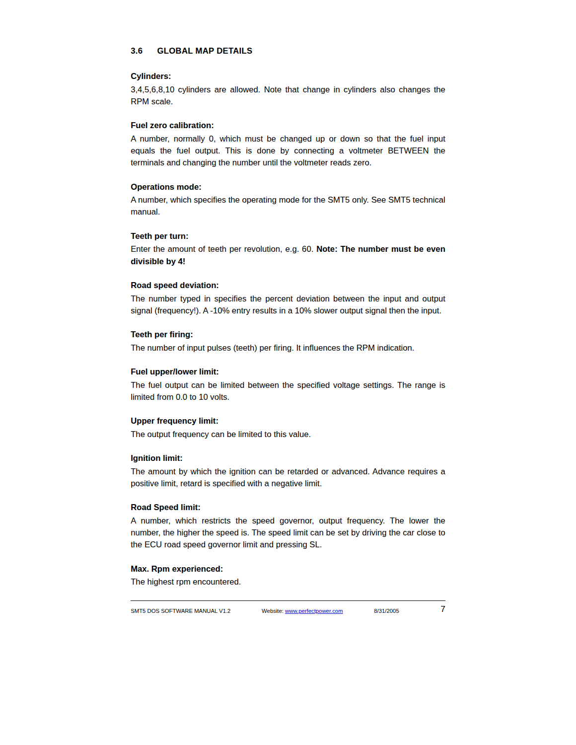3.6 GLOBAL MAP DETAILS
Cylinders:
3,4,5,6,8,10 cylinders are allowed. Note that change in cylinders also changes the RPM scale.
Fuel zero calibration:
A number, normally 0, which must be changed up or down so that the fuel input equals the fuel output. This is done by connecting a voltmeter BETWEEN the terminals and changing the number until the voltmeter reads zero.
Operations mode:
A number, which specifies the operating mode for the SMT5 only. See SMT5 technical manual.
Teeth per turn:
Enter the amount of teeth per revolution, e.g. 60. Note: The number must be even divisible by 4!
Road speed deviation:
The number typed in specifies the percent deviation between the input and output signal (frequency!). A -10% entry results in a 10% slower output signal then the input.
Teeth per firing:
The number of input pulses (teeth) per firing. It influences the RPM indication.
Fuel upper/lower limit:
The fuel output can be limited between the specified voltage settings. The range is limited from 0.0 to 10 volts.
Upper frequency limit:
The output frequency can be limited to this value.
Ignition limit:
The amount by which the ignition can be retarded or advanced. Advance requires a positive limit, retard is specified with a negative limit.
Road Speed limit:
A number, which restricts the speed governor, output frequency. The lower the number, the higher the speed is. The speed limit can be set by driving the car close to the ECU road speed governor limit and pressing SL.
Max. Rpm experienced:
The highest rpm encountered.
SMT5 DOS SOFTWARE MANUAL V1.2 Website: www.perfectpower.com 8/31/2005 7